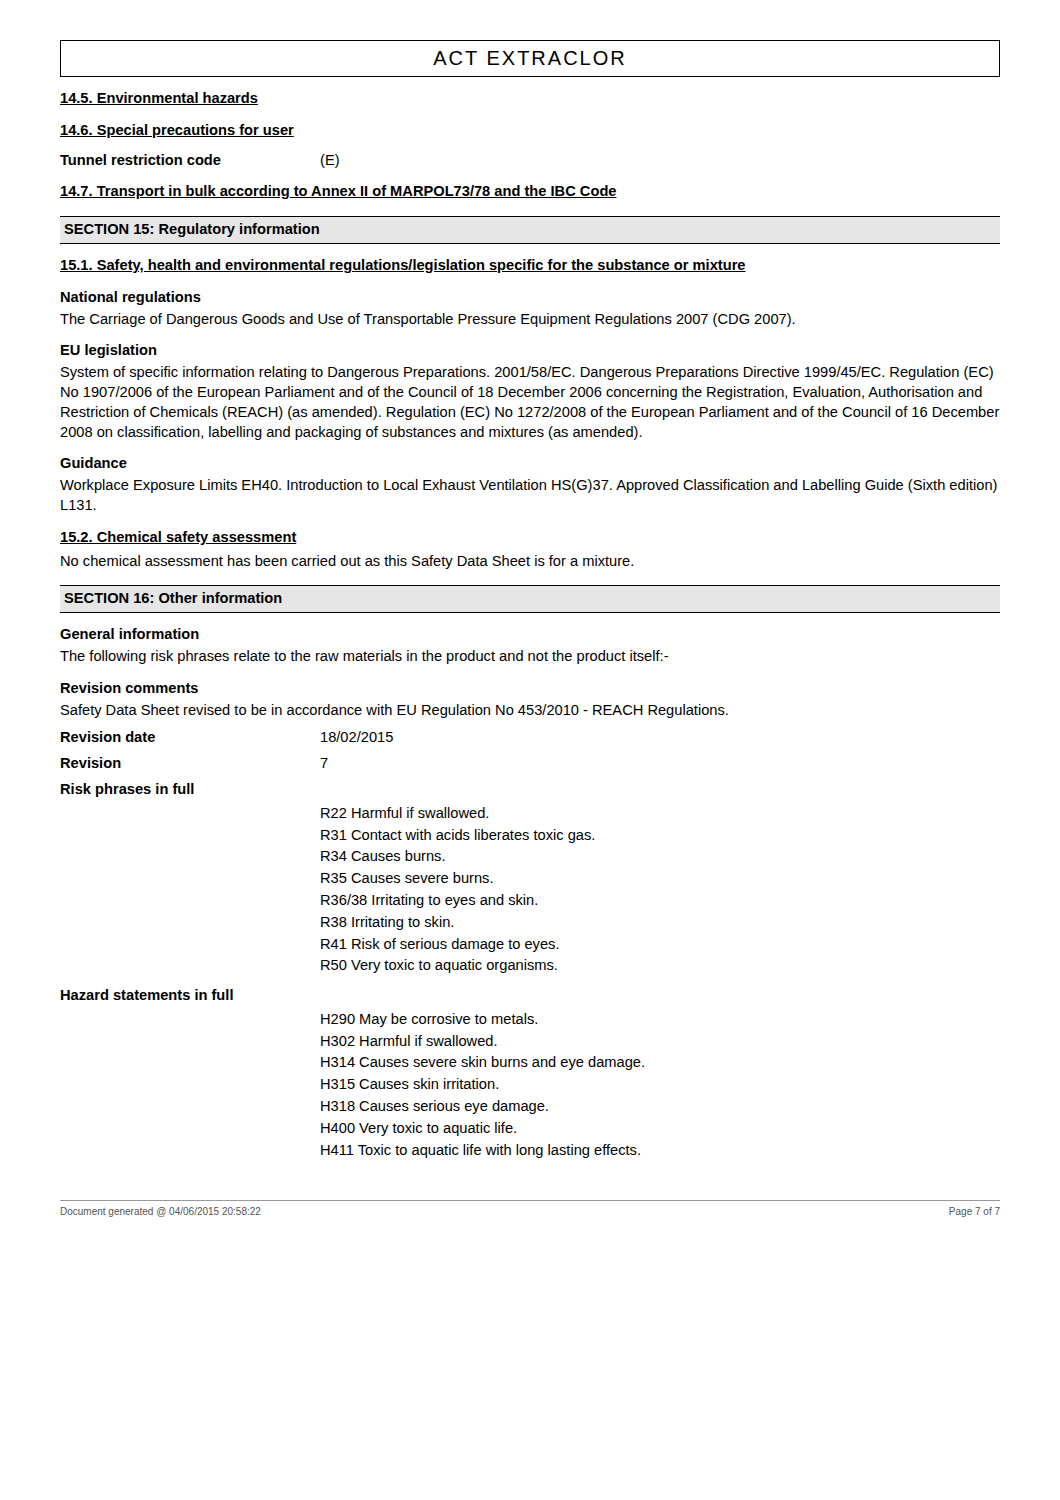ACT EXTRACLOR
14.5. Environmental hazards
14.6. Special precautions for user
Tunnel restriction code(E)
14.7. Transport in bulk according to Annex II of MARPOL73/78 and the IBC Code
SECTION 15: Regulatory information
15.1. Safety, health and environmental regulations/legislation specific for the substance or mixture
National regulations
The Carriage of Dangerous Goods and Use of Transportable Pressure Equipment Regulations 2007 (CDG 2007).
EU legislation
System of specific information relating to Dangerous Preparations. 2001/58/EC. Dangerous Preparations Directive 1999/45/EC. Regulation (EC) No 1907/2006 of the European Parliament and of the Council of 18 December 2006 concerning the Registration, Evaluation, Authorisation and Restriction of Chemicals (REACH) (as amended). Regulation (EC) No 1272/2008 of the European Parliament and of the Council of 16 December 2008 on classification, labelling and packaging of substances and mixtures (as amended).
Guidance
Workplace Exposure Limits EH40. Introduction to Local Exhaust Ventilation HS(G)37. Approved Classification and Labelling Guide (Sixth edition) L131.
15.2. Chemical safety assessment
No chemical assessment has been carried out as this Safety Data Sheet is for a mixture.
SECTION 16: Other information
General information
The following risk phrases relate to the raw materials in the product and not the product itself:-
Revision comments
Safety Data Sheet revised to be in accordance with EU Regulation No 453/2010 - REACH Regulations.
Revision date 18/02/2015
Revision 7
Risk phrases in full
R22 Harmful if swallowed.
R31 Contact with acids liberates toxic gas.
R34 Causes burns.
R35 Causes severe burns.
R36/38 Irritating to eyes and skin.
R38 Irritating to skin.
R41 Risk of serious damage to eyes.
R50 Very toxic to aquatic organisms.
Hazard statements in full
H290 May be corrosive to metals.
H302 Harmful if swallowed.
H314 Causes severe skin burns and eye damage.
H315 Causes skin irritation.
H318 Causes serious eye damage.
H400 Very toxic to aquatic life.
H411 Toxic to aquatic life with long lasting effects.
Document generated @ 04/06/2015 20:58:22 Page 7 of 7